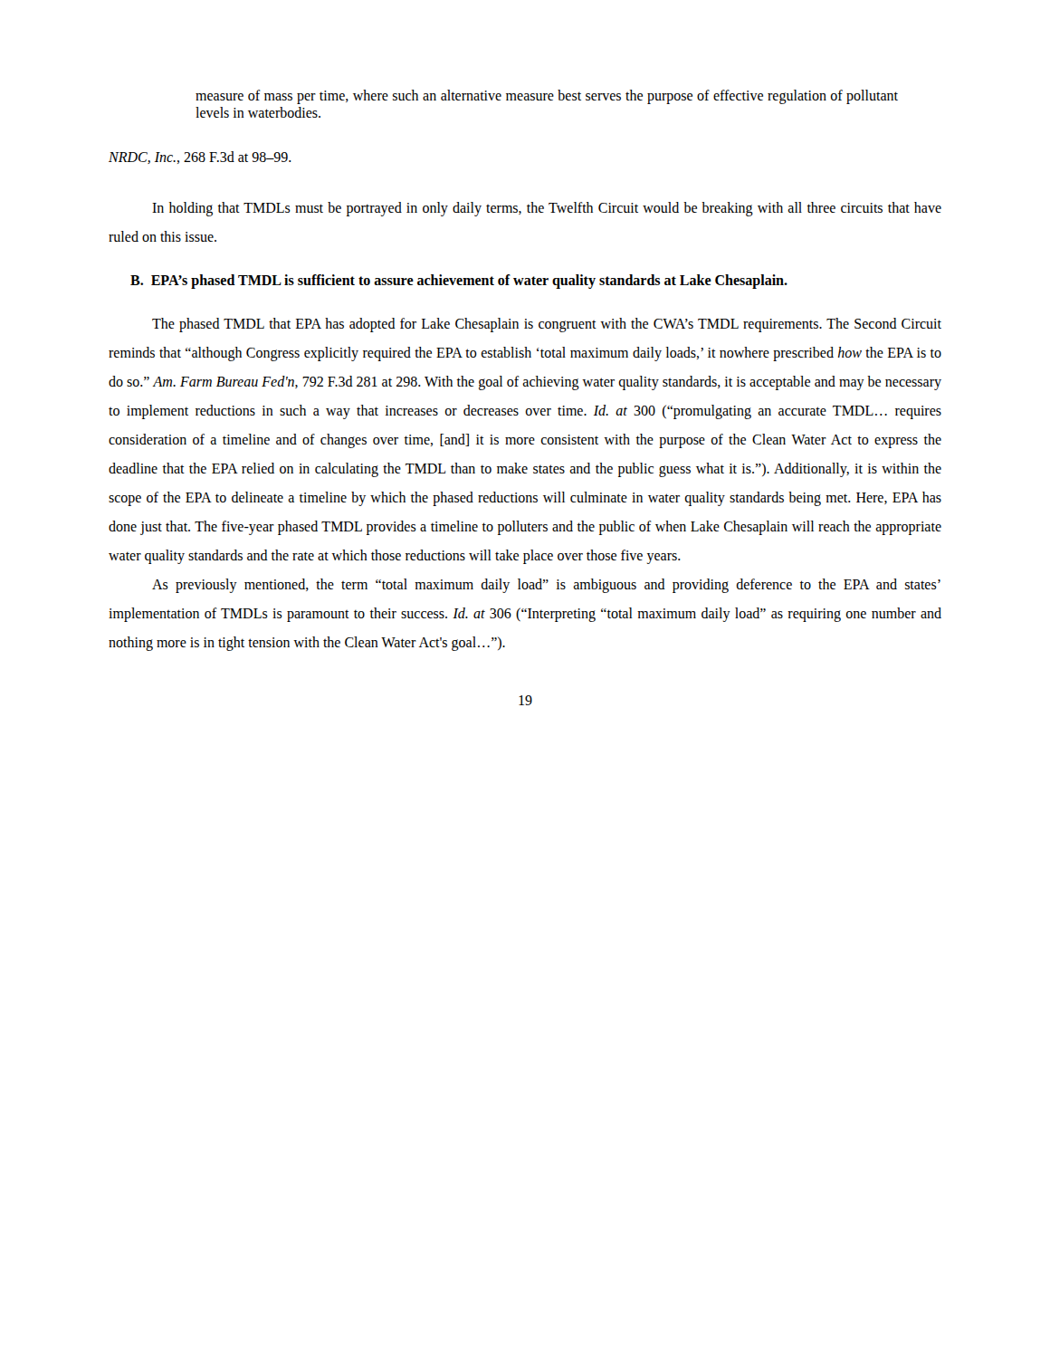measure of mass per time, where such an alternative measure best serves the purpose of effective regulation of pollutant levels in waterbodies.
NRDC, Inc., 268 F.3d at 98–99.
In holding that TMDLs must be portrayed in only daily terms, the Twelfth Circuit would be breaking with all three circuits that have ruled on this issue.
B. EPA’s phased TMDL is sufficient to assure achievement of water quality standards at Lake Chesaplain.
The phased TMDL that EPA has adopted for Lake Chesaplain is congruent with the CWA’s TMDL requirements. The Second Circuit reminds that “although Congress explicitly required the EPA to establish ‘total maximum daily loads,’ it nowhere prescribed how the EPA is to do so.” Am. Farm Bureau Fed'n, 792 F.3d 281 at 298. With the goal of achieving water quality standards, it is acceptable and may be necessary to implement reductions in such a way that increases or decreases over time. Id. at 300 (“promulgating an accurate TMDL… requires consideration of a timeline and of changes over time, [and] it is more consistent with the purpose of the Clean Water Act to express the deadline that the EPA relied on in calculating the TMDL than to make states and the public guess what it is.”). Additionally, it is within the scope of the EPA to delineate a timeline by which the phased reductions will culminate in water quality standards being met. Here, EPA has done just that. The five-year phased TMDL provides a timeline to polluters and the public of when Lake Chesaplain will reach the appropriate water quality standards and the rate at which those reductions will take place over those five years.
As previously mentioned, the term “total maximum daily load” is ambiguous and providing deference to the EPA and states’ implementation of TMDLs is paramount to their success. Id. at 306 (“Interpreting “total maximum daily load” as requiring one number and nothing more is in tight tension with the Clean Water Act's goal…”).
19